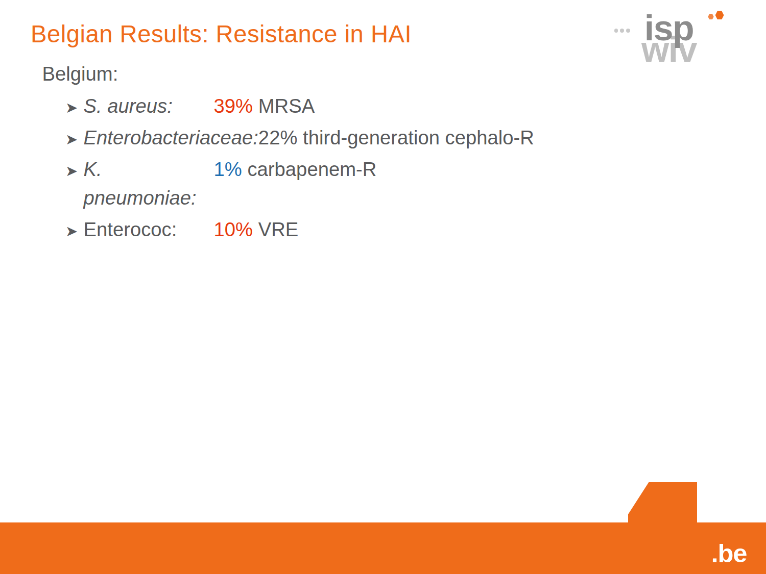isp
wiv
Belgian Results: Resistance in HAI
Belgium:
➤ S. aureus: 39% MRSA
➤ Enterobacteriaceae: 22% third-generation cephalo-R
➤ K. pneumoniae: 1% carbapenem-R
➤ Enterococ: 10% VRE
.be